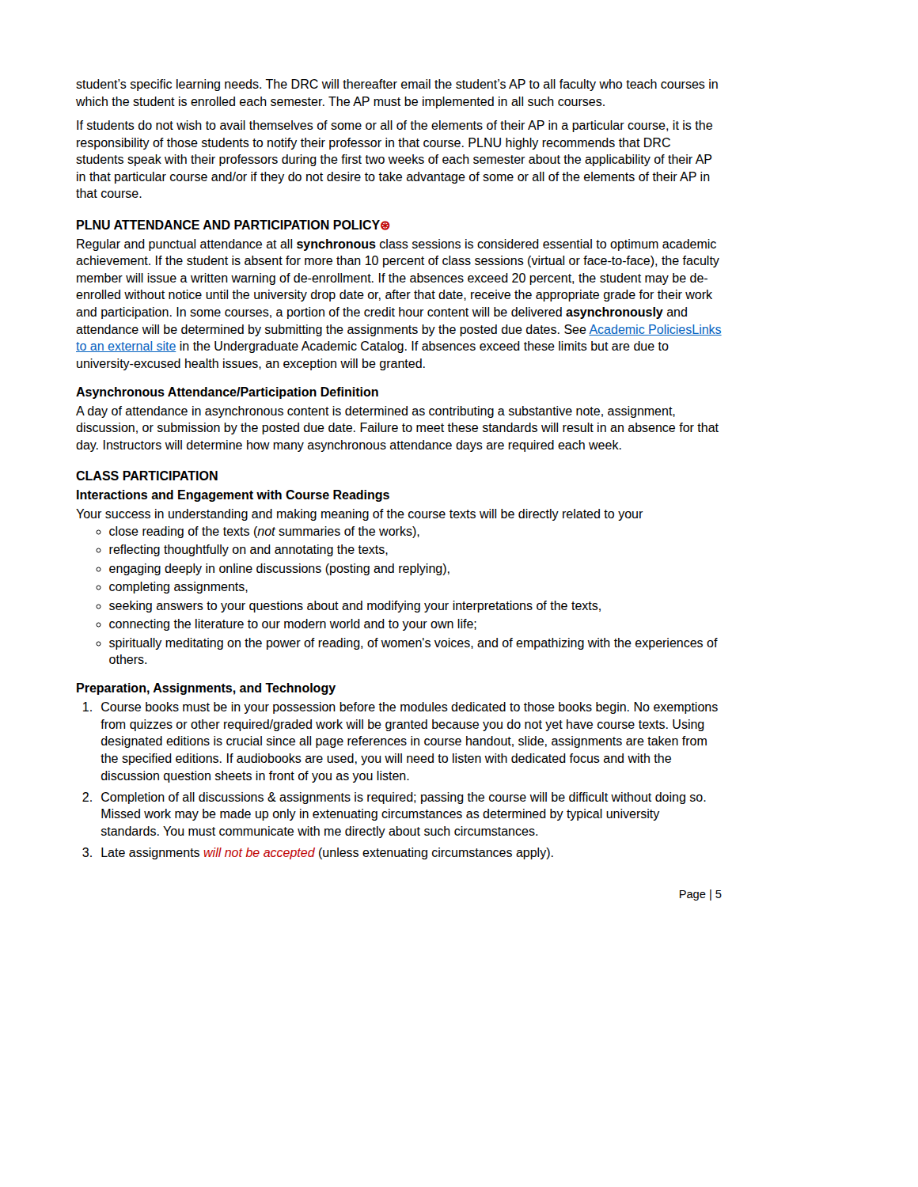student’s specific learning needs. The DRC will thereafter email the student’s AP to all faculty who teach courses in which the student is enrolled each semester. The AP must be implemented in all such courses.
If students do not wish to avail themselves of some or all of the elements of their AP in a particular course, it is the responsibility of those students to notify their professor in that course. PLNU highly recommends that DRC students speak with their professors during the first two weeks of each semester about the applicability of their AP in that particular course and/or if they do not desire to take advantage of some or all of the elements of their AP in that course.
PLNU ATTENDANCE AND PARTICIPATION POLICY⊛
Regular and punctual attendance at all synchronous class sessions is considered essential to optimum academic achievement. If the student is absent for more than 10 percent of class sessions (virtual or face-to-face), the faculty member will issue a written warning of de-enrollment. If the absences exceed 20 percent, the student may be de-enrolled without notice until the university drop date or, after that date, receive the appropriate grade for their work and participation. In some courses, a portion of the credit hour content will be delivered asynchronously and attendance will be determined by submitting the assignments by the posted due dates. See Academic PoliciesLinks to an external site in the Undergraduate Academic Catalog. If absences exceed these limits but are due to university-excused health issues, an exception will be granted.
Asynchronous Attendance/Participation Definition
A day of attendance in asynchronous content is determined as contributing a substantive note, assignment, discussion, or submission by the posted due date. Failure to meet these standards will result in an absence for that day. Instructors will determine how many asynchronous attendance days are required each week.
CLASS PARTICIPATION
Interactions and Engagement with Course Readings
Your success in understanding and making meaning of the course texts will be directly related to your
close reading of the texts (not summaries of the works),
reflecting thoughtfully on and annotating the texts,
engaging deeply in online discussions (posting and replying),
completing assignments,
seeking answers to your questions about and modifying your interpretations of the texts,
connecting the literature to our modern world and to your own life;
spiritually meditating on the power of reading, of women's voices, and of empathizing with the experiences of others.
Preparation, Assignments, and Technology
Course books must be in your possession before the modules dedicated to those books begin. No exemptions from quizzes or other required/graded work will be granted because you do not yet have course texts. Using designated editions is crucial since all page references in course handout, slide, assignments are taken from the specified editions. If audiobooks are used, you will need to listen with dedicated focus and with the discussion question sheets in front of you as you listen.
Completion of all discussions & assignments is required; passing the course will be difficult without doing so. Missed work may be made up only in extenuating circumstances as determined by typical university standards. You must communicate with me directly about such circumstances.
Late assignments will not be accepted (unless extenuating circumstances apply).
Page | 5